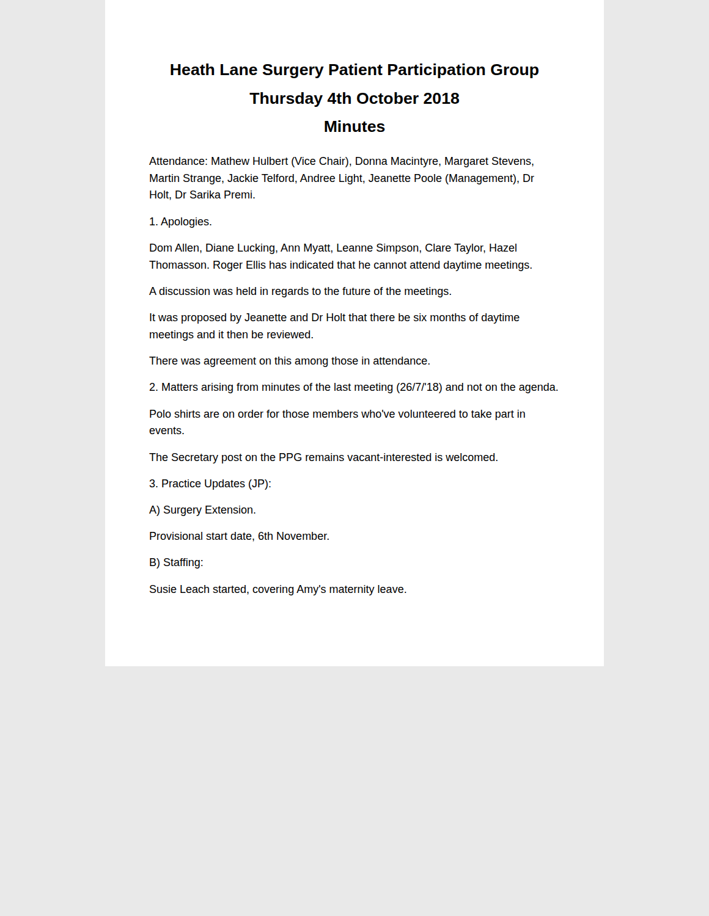Heath Lane Surgery Patient Participation Group
Thursday 4th October 2018
Minutes
Attendance: Mathew Hulbert (Vice Chair), Donna Macintyre, Margaret Stevens, Martin Strange, Jackie Telford, Andree Light, Jeanette Poole (Management), Dr Holt, Dr Sarika Premi.
1. Apologies.
Dom Allen, Diane Lucking, Ann Myatt, Leanne Simpson, Clare Taylor, Hazel Thomasson. Roger Ellis has indicated that he cannot attend daytime meetings.
A discussion was held in regards to the future of the meetings.
It was proposed by Jeanette and Dr Holt that there be six months of daytime meetings and it then be reviewed.
There was agreement on this among those in attendance.
2. Matters arising from minutes of the last meeting (26/7/'18) and not on the agenda.
Polo shirts are on order for those members who've volunteered to take part in events.
The Secretary post on the PPG remains vacant-interested is welcomed.
3. Practice Updates (JP):
A) Surgery Extension.
Provisional start date, 6th November.
B) Staffing:
Susie Leach started, covering Amy's maternity leave.